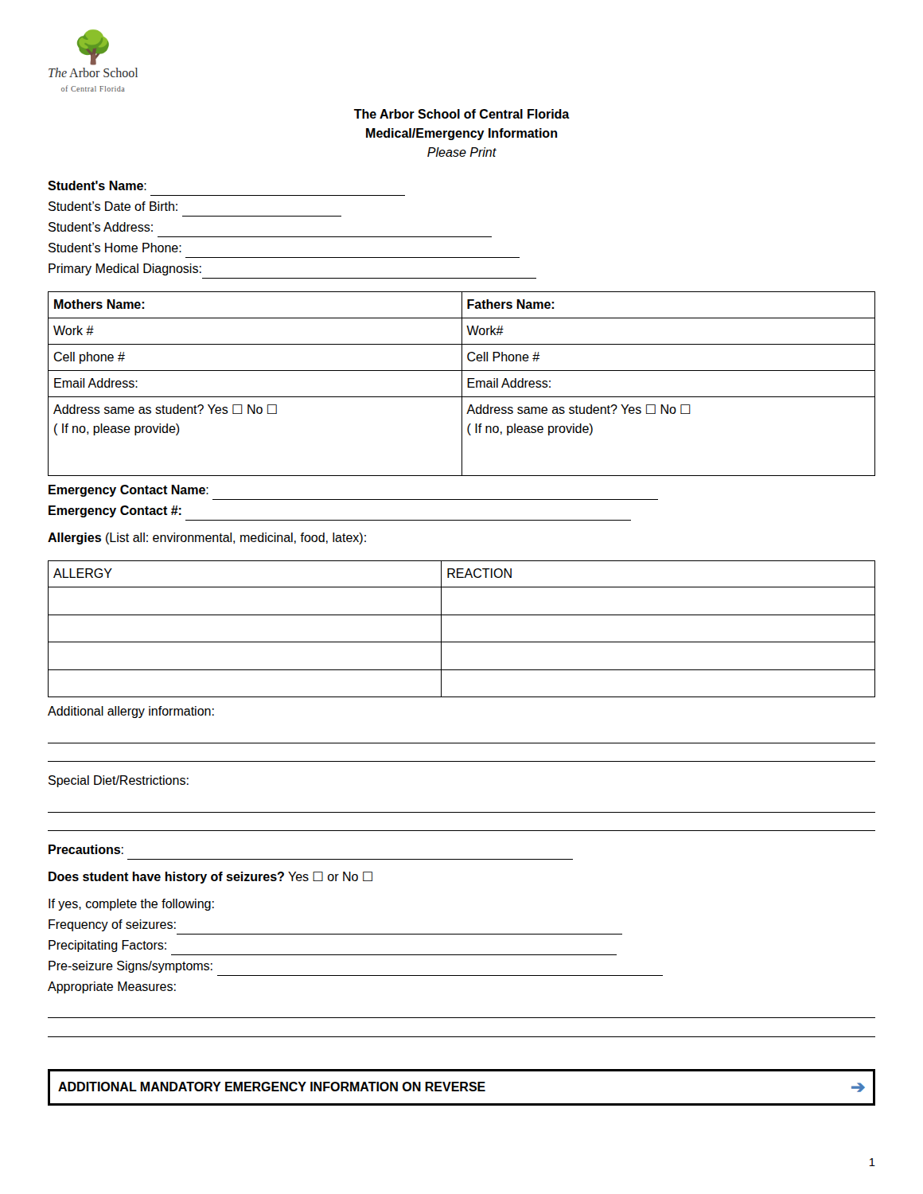🌳
The Arbor School
of Central Florida
The Arbor School of Central Florida
Medical/Emergency Information
Please Print
Student's Name:
Student’s Date of Birth:
Student’s Address:
Student’s Home Phone:
Primary Medical Diagnosis:
| Mothers Name: | Fathers Name: |
| Work # | Work# |
| Cell phone # | Cell Phone # |
| Email Address: | Email Address: |
| Address same as student? Yes ☐ No ☐ ( If no, please provide) | Address same as student? Yes ☐ No ☐ ( If no, please provide) |
Emergency Contact Name:
Emergency Contact #:
Allergies (List all: environmental, medicinal, food, latex):
| ALLERGY | REACTION |
| --- | --- |
Additional allergy information:
Special Diet/Restrictions:
Precautions:
Does student have history of seizures? Yes ☐ or No ☐
If yes, complete the following:
Frequency of seizures:
Precipitating Factors:
Pre-seizure Signs/symptoms:
Appropriate Measures:
ADDITIONAL MANDATORY EMERGENCY INFORMATION ON REVERSE ➔
1